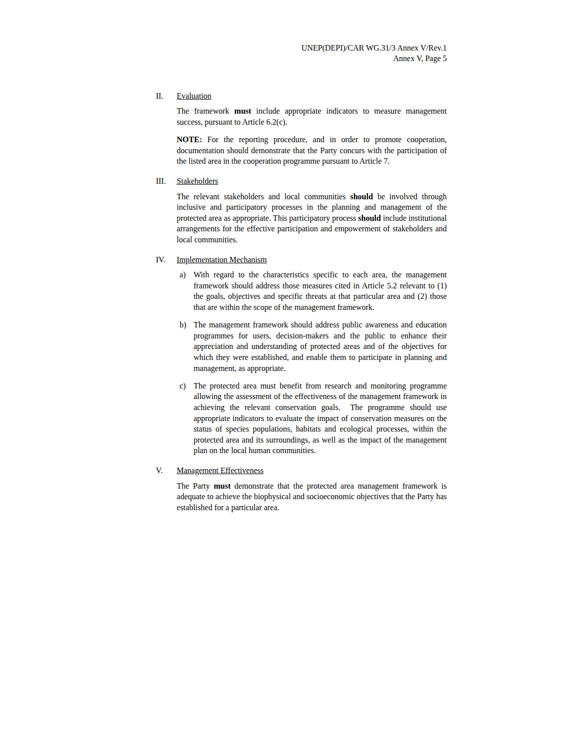UNEP(DEPI)/CAR WG.31/3 Annex V/Rev.1
Annex V, Page 5
II. Evaluation
The framework must include appropriate indicators to measure management success, pursuant to Article 6.2(c).
NOTE: For the reporting procedure, and in order to promote cooperation, documentation should demonstrate that the Party concurs with the participation of the listed area in the cooperation programme pursuant to Article 7.
III. Stakeholders
The relevant stakeholders and local communities should be involved through inclusive and participatory processes in the planning and management of the protected area as appropriate. This participatory process should include institutional arrangements for the effective participation and empowerment of stakeholders and local communities.
IV. Implementation Mechanism
a) With regard to the characteristics specific to each area, the management framework should address those measures cited in Article 5.2 relevant to (1) the goals, objectives and specific threats at that particular area and (2) those that are within the scope of the management framework.
b) The management framework should address public awareness and education programmes for users, decision-makers and the public to enhance their appreciation and understanding of protected areas and of the objectives for which they were established, and enable them to participate in planning and management, as appropriate.
c) The protected area must benefit from research and monitoring programme allowing the assessment of the effectiveness of the management framework in achieving the relevant conservation goals. The programme should use appropriate indicators to evaluate the impact of conservation measures on the status of species populations, habitats and ecological processes, within the protected area and its surroundings, as well as the impact of the management plan on the local human communities.
V. Management Effectiveness
The Party must demonstrate that the protected area management framework is adequate to achieve the biophysical and socioeconomic objectives that the Party has established for a particular area.